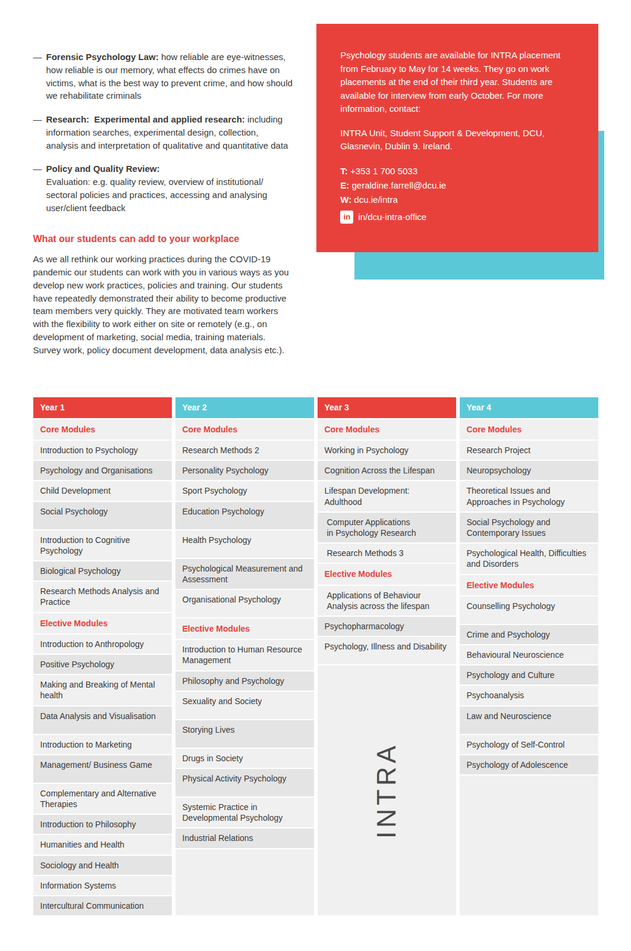Forensic Psychology Law: how reliable are eye-witnesses, how reliable is our memory, what effects do crimes have on victims, what is the best way to prevent crime, and how should we rehabilitate criminals
Research: Experimental and applied research: including information searches, experimental design, collection, analysis and interpretation of qualitative and quantitative data
Policy and Quality Review: Evaluation: e.g. quality review, overview of institutional/ sectoral policies and practices, accessing and analysing user/client feedback
What our students can add to your workplace
As we all rethink our working practices during the COVID-19 pandemic our students can work with you in various ways as you develop new work practices, policies and training. Our students have repeatedly demonstrated their ability to become productive team members very quickly. They are motivated team workers with the flexibility to work either on site or remotely (e.g., on development of marketing, social media, training materials. Survey work, policy document development, data analysis etc.).
Psychology students are available for INTRA placement from February to May for 14 weeks. They go on work placements at the end of their third year. Students are available for interview from early October. For more information, contact:
INTRA Unit, Student Support & Development, DCU, Glasnevin, Dublin 9. Ireland.
T: +353 1 700 5033
E: geraldine.farrell@dcu.ie
W: dcu.ie/intra
in in/dcu-intra-office
Year 1
Core Modules
Introduction to Psychology
Psychology and Organisations
Child Development
Social Psychology
Introduction to Cognitive Psychology
Biological Psychology
Research Methods Analysis and Practice
Elective Modules
Introduction to Anthropology
Positive Psychology
Making and Breaking of Mental health
Data Analysis and Visualisation
Introduction to Marketing
Management/ Business Game
Complementary and Alternative Therapies
Introduction to Philosophy
Humanities and Health
Sociology and Health
Information Systems
Intercultural Communication
Year 2
Core Modules
Research Methods 2
Personality Psychology
Sport Psychology
Education Psychology
Health Psychology
Psychological Measurement and Assessment
Organisational Psychology
Elective Modules
Introduction to Human Resource Management
Philosophy and Psychology
Sexuality and Society
Storying Lives
Drugs in Society
Physical Activity Psychology
Systemic Practice in Developmental Psychology
Industrial Relations
Year 3
Core Modules
Working in Psychology
Cognition Across the Lifespan
Lifespan Development: Adulthood
Computer Applications
in Psychology Research
Research Methods 3
Elective Modules
Applications of Behaviour
Analysis across the lifespan
Psychopharmacology
Psychology, Illness and Disability
INTRA
Year 4
Core Modules
Research Project
Neuropsychology
Theoretical Issues and Approaches in Psychology
Social Psychology and Contemporary Issues
Psychological Health, Difficulties and Disorders
Elective Modules
Counselling Psychology
Crime and Psychology
Behavioural Neuroscience
Psychology and Culture
Psychoanalysis
Law and Neuroscience
Psychology of Self-Control
Psychology of Adolescence